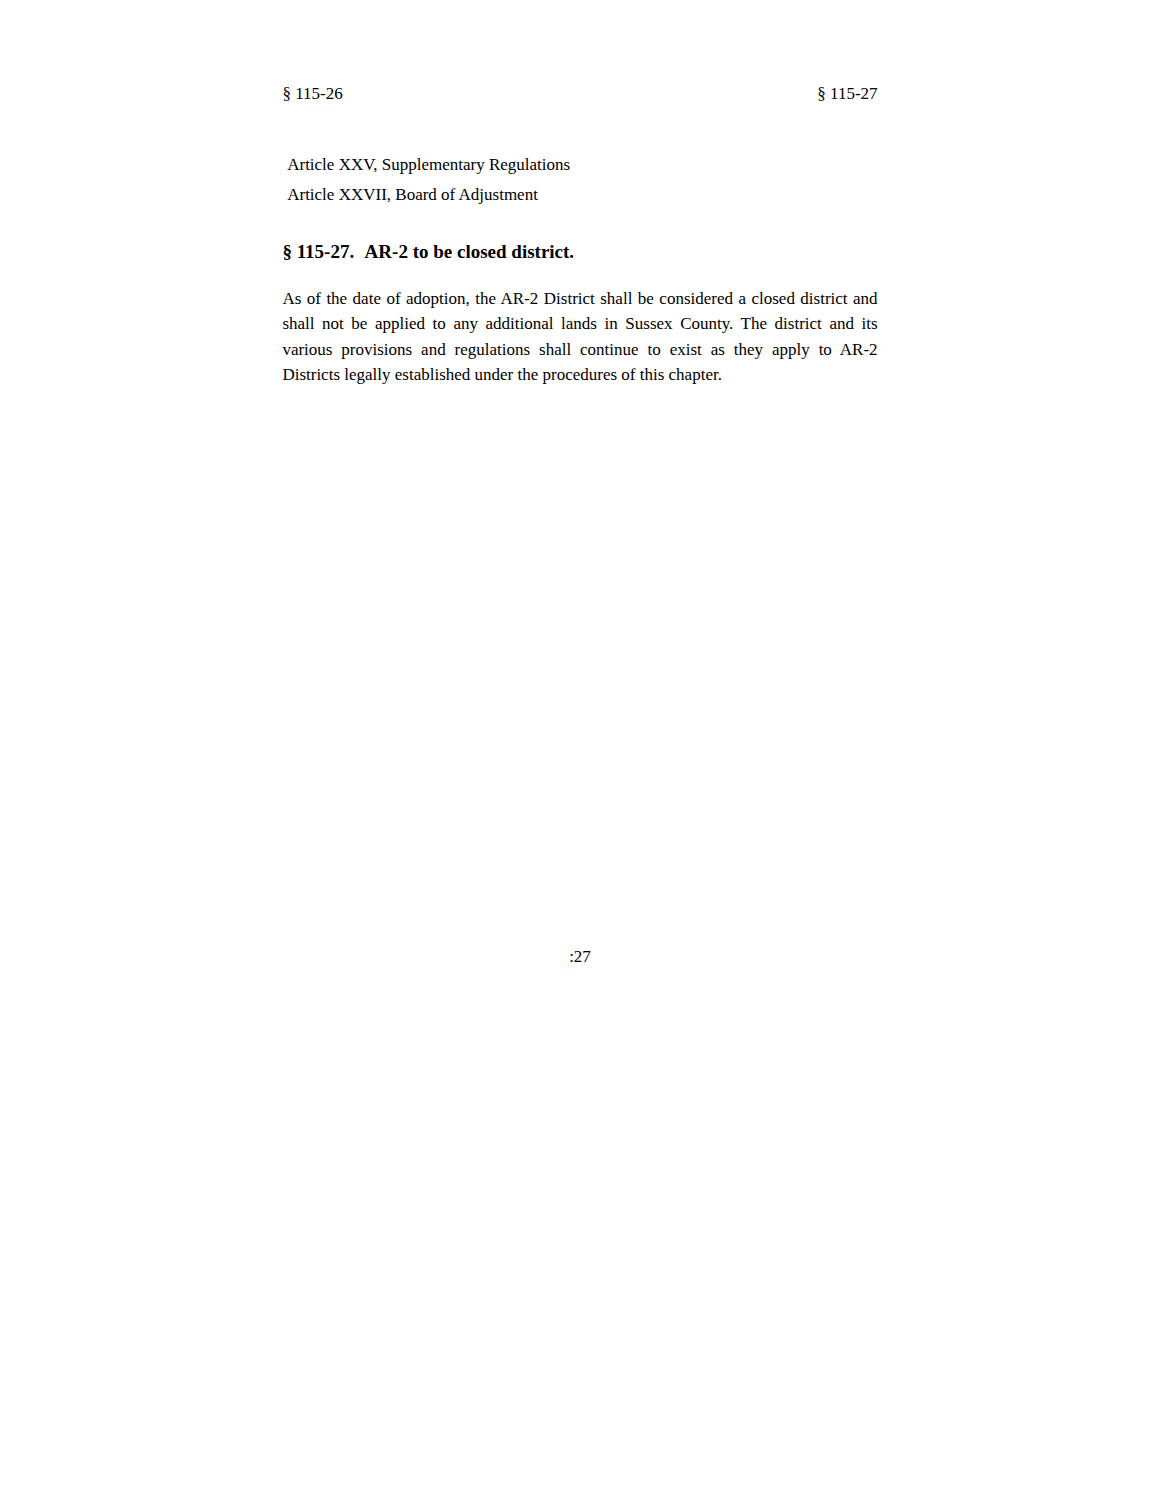§ 115-26 § 115-27
Article XXV, Supplementary Regulations
Article XXVII, Board of Adjustment
§ 115-27. AR-2 to be closed district.
As of the date of adoption, the AR-2 District shall be considered a closed district and shall not be applied to any additional lands in Sussex County. The district and its various provisions and regulations shall continue to exist as they apply to AR-2 Districts legally established under the procedures of this chapter.
:27